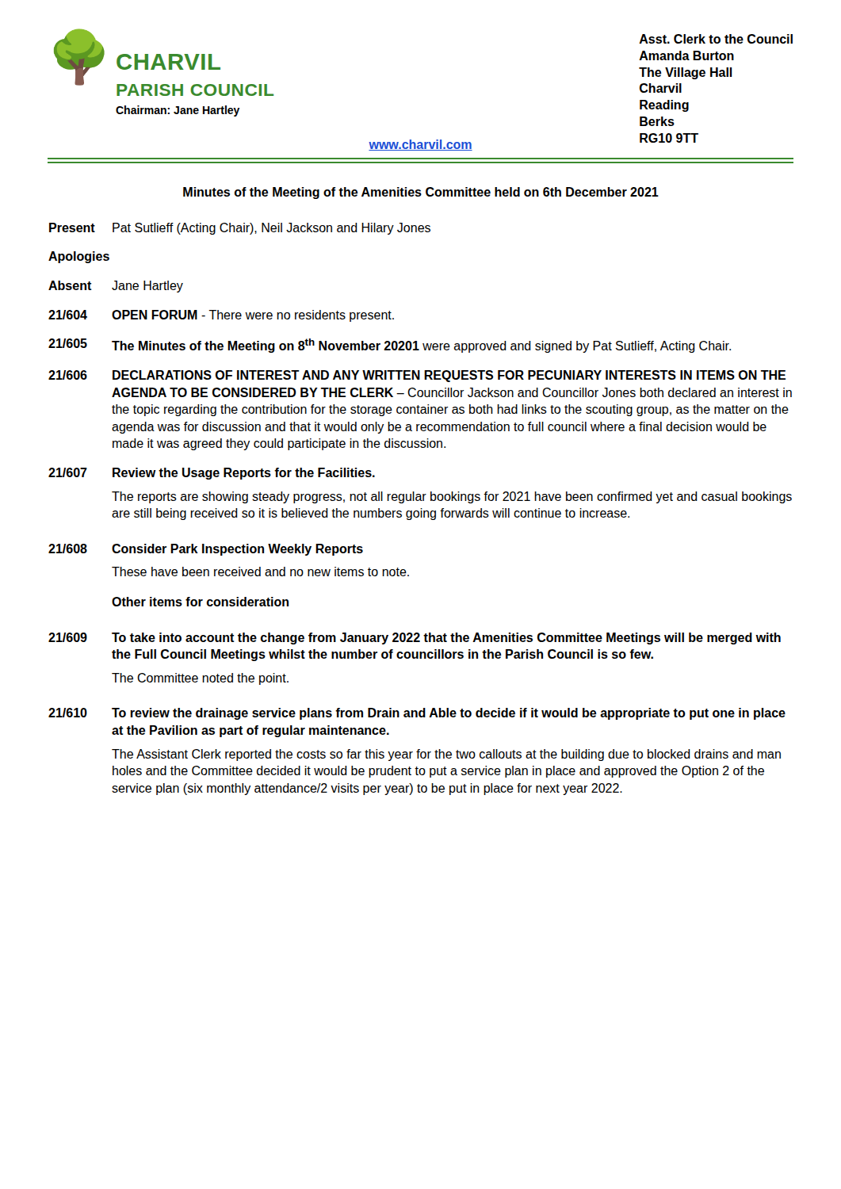🌳
CHARVIL
PARISH COUNCIL
Chairman: Jane Hartley
Asst. Clerk to the Council
Amanda Burton
The Village Hall
Charvil
Reading
Berks
RG10 9TT
www.charvil.com
Minutes of the Meeting of the Amenities Committee held on 6th December 2021
| Present | Pat Sutlieff (Acting Chair), Neil Jackson and Hilary Jones |
| Apologies | |
| Absent | Jane Hartley |
| 21/604 | OPEN FORUM - There were no residents present. |
| 21/605 | The Minutes of the Meeting on 8 th November 20201 were approved and signed by Pat Sutlieff, Acting Chair. |
| 21/606 | DECLARATIONS OF INTEREST AND ANY WRITTEN REQUESTS FOR PECUNIARY INTERESTS IN ITEMS ON THE AGENDA TO BE CONSIDERED BY THE CLERK – Councillor Jackson and Councillor Jones both declared an interest in the topic regarding the contribution for the storage container as both had links to the scouting group, as the matter on the agenda was for discussion and that it would only be a recommendation to full council where a final decision would be made it was agreed they could participate in the discussion. |
| 21/607 | Review the Usage Reports for the Facilities. The reports are showing steady progress, not all regular bookings for 2021 have been confirmed yet and casual bookings are still being received so it is believed the numbers going forwards will continue to increase. |
| 21/608 | Consider Park Inspection Weekly Reports These have been received and no new items to note. Other items for consideration |
| 21/609 | To take into account the change from January 2022 that the Amenities Committee Meetings will be merged with the Full Council Meetings whilst the number of councillors in the Parish Council is so few. The Committee noted the point. |
| 21/610 | To review the drainage service plans from Drain and Able to decide if it would be appropriate to put one in place at the Pavilion as part of regular maintenance. The Assistant Clerk reported the costs so far this year for the two callouts at the building due to blocked drains and man holes and the Committee decided it would be prudent to put a service plan in place and approved the Option 2 of the service plan (six monthly attendance/2 visits per year) to be put in place for next year 2022. |